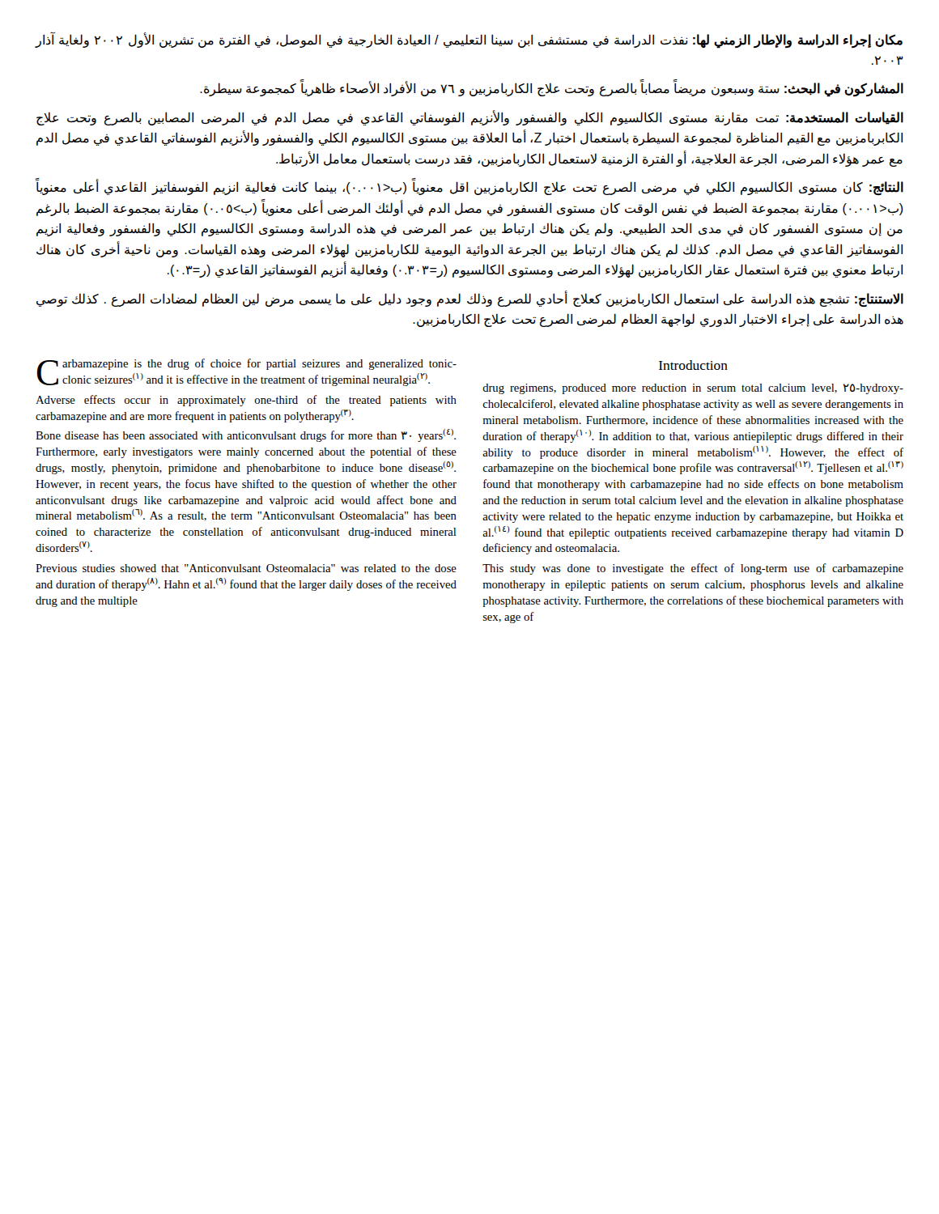مكان إجراء الدراسة والإطار الزمني لها: نفذت الدراسة في مستشفى ابن سينا التعليمي / العيادة الخارجية في الموصل، في الفترة من تشرين الأول ٢٠٠٢ ولغاية آذار ٢٠٠٣.
المشاركون في البحث: ستة وسبعون مريضاً مصاباً بالصرع وتحت علاج الكاربامزبين و ٧٦ من الأفراد الأصحاء ظاهرياً كمجموعة سيطرة.
القياسات المستخدمة: تمت مقارنة مستوى الكالسيوم الكلي والفسفور والأنزيم الفوسفاتي القاعدي في مصل الدم في المرضى المصابين بالصرع وتحت علاج الكابربامزبين مع القيم المناظرة لمجموعة السيطرة باستعمال اختبار Z، أما العلاقة بين مستوى الكالسيوم الكلي والفسفور والأنزيم الفوسفاتي القاعدي في مصل الدم مع عمر هؤلاء المرضى، الجرعة العلاجية، أو الفترة الزمنية لاستعمال الكاربامزبين، فقد درست باستعمال معامل الأرتباط.
النتائج: كان مستوى الكالسيوم الكلي في مرضى الصرع تحت علاج الكاربامزبين اقل معنوياً (ب<٠.٠٠١)، بينما كانت فعالية انزيم الفوسفاتيز القاعدي أعلى معنوياً (ب<٠.٠٠١) مقارنة بمجموعة الضبط في نفس الوقت كان مستوى الفسفور في مصل الدم في أولئك المرضى أعلى معنوياً (ب>٠.٠٥) مقارنة بمجموعة الضبط بالرغم من إن مستوى الفسفور كان في مدى الحد الطبيعي. ولم يكن هناك ارتباط بين عمر المرضى في هذه الدراسة ومستوى الكالسيوم الكلي والفسفور وفعالية انزيم الفوسفاتيز القاعدي في مصل الدم. كذلك لم يكن هناك ارتباط بين الجرعة الدوائية اليومية للكاربامزبين لهؤلاء المرضى وهذه القياسات. ومن ناحية أخرى كان هناك ارتباط معنوي بين فترة استعمال عقار الكاربامزبين لهؤلاء المرضى ومستوى الكالسيوم (ر=٠.٣٠٣) وفعالية أنزيم الفوسفاتيز القاعدي (ر=٠.٣).
الاستنتاج: تشجع هذه الدراسة على استعمال الكاربامزبين كعلاج أحادي للصرع وذلك لعدم وجود دليل على ما يسمى مرض لين العظام لمضادات الصرع . كذلك توصي هذه الدراسة على إجراء الاختبار الدوري لواجهة العظام لمرضى الصرع تحت علاج الكاربامزبين.
Carbamazepine is the drug of choice for partial seizures and generalized tonic-clonic seizures(١) and it is effective in the treatment of trigeminal neuralgia(٢).
Adverse effects occur in approximately one-third of the treated patients with carbamazepine and are more frequent in patients on polytherapy(٣).
Bone disease has been associated with anticonvulsant drugs for more than ٣٠ years(٤). Furthermore, early investigators were mainly concerned about the potential of these drugs, mostly, phenytoin, primidone and phenobarbitone to induce bone disease(٥). However, in recent years, the focus have shifted to the question of whether the other anticonvulsant drugs like carbamazepine and valproic acid would affect bone and mineral metabolism(٦). As a result, the term "Anticonvulsant Osteomalacia" has been coined to characterize the constellation of anticonvulsant drug-induced mineral disorders(٧).
Previous studies showed that "Anticonvulsant Osteomalacia" was related to the dose and duration of therapy(٨). Hahn et al.(٩) found that the larger daily doses of the received drug and the multiple
Introduction
drug regimens, produced more reduction in serum total calcium level, ٢٥-hydroxy- cholecalciferol, elevated alkaline phosphatase activity as well as severe derangements in mineral metabolism. Furthermore, incidence of these abnormalities increased with the duration of therapy(١٠). In addition to that, various antiepileptic drugs differed in their ability to produce disorder in mineral metabolism(١١). However, the effect of carbamazepine on the biochemical bone profile was contraversal(١٢). Tjellesen et al.(١٣) found that monotherapy with carbamazepine had no side effects on bone metabolism and the reduction in serum total calcium level and the elevation in alkaline phosphatase activity were related to the hepatic enzyme induction by carbamazepine, but Hoikka et al.(١٤) found that epileptic outpatients received carbamazepine therapy had vitamin D deficiency and osteomalacia.
This study was done to investigate the effect of long-term use of carbamazepine monotherapy in epileptic patients on serum calcium, phosphorus levels and alkaline phosphatase activity. Furthermore, the correlations of these biochemical parameters with sex, age of